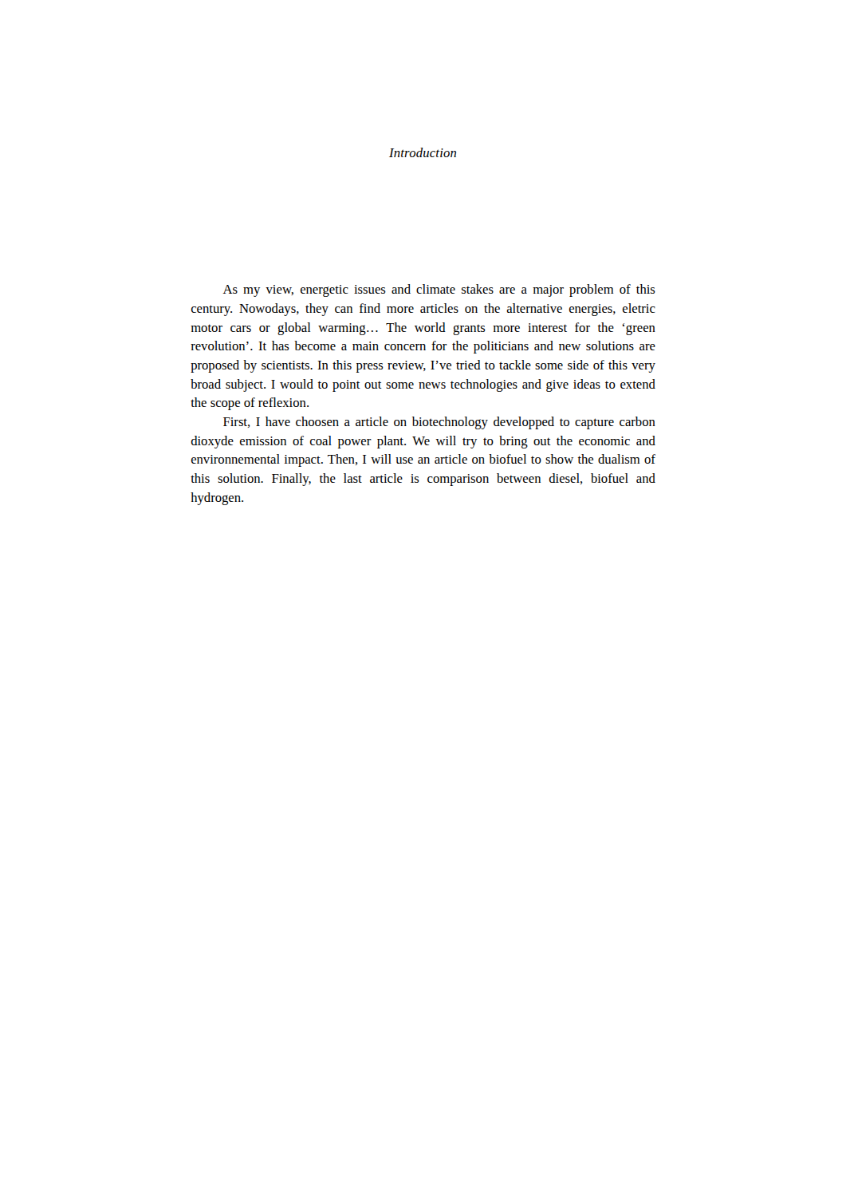Introduction
As my view, energetic issues and climate stakes are a major problem of this century. Nowodays, they can find more articles on the alternative energies, eletric motor cars or global warming… The world grants more interest for the ‘green revolution’. It has become a main concern for the politicians and new solutions are proposed by scientists. In this press review, I’ve tried to tackle some side of this very broad subject. I would to point out some news technologies and give ideas to extend the scope of reflexion.
First, I have choosen a article on biotechnology developped to capture carbon dioxyde emission of coal power plant. We will try to bring out the economic and environnemental impact. Then, I will use an article on biofuel to show the dualism of this solution. Finally, the last article is comparison between diesel, biofuel and hydrogen.